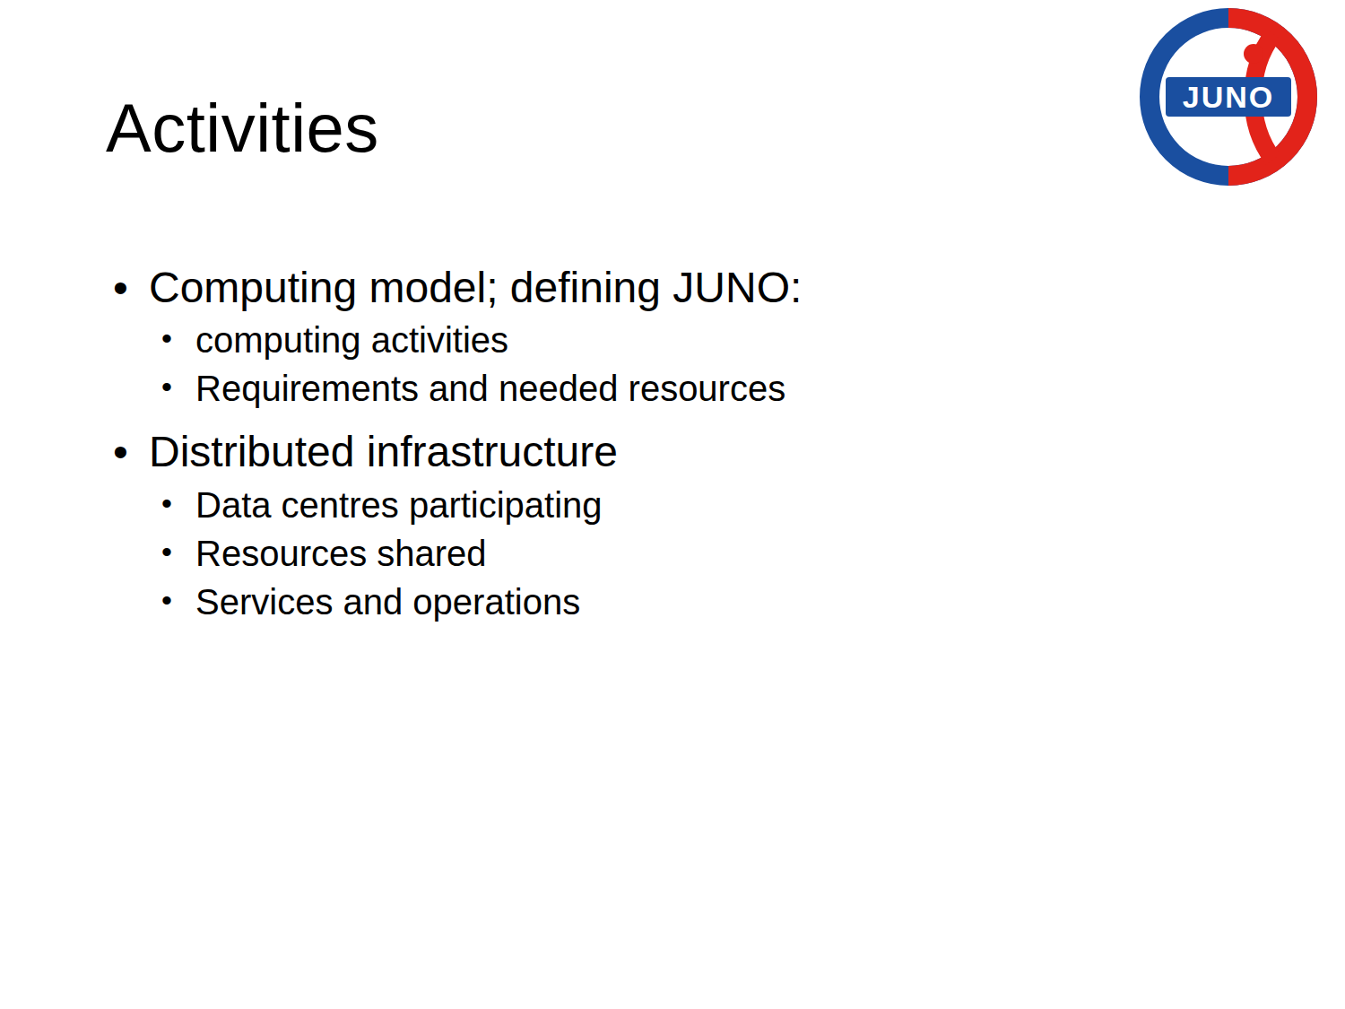JUNO
Activities
Computing model; defining JUNO:
computing activities
Requirements and needed resources
Distributed infrastructure
Data centres participating
Resources shared
Services and operations